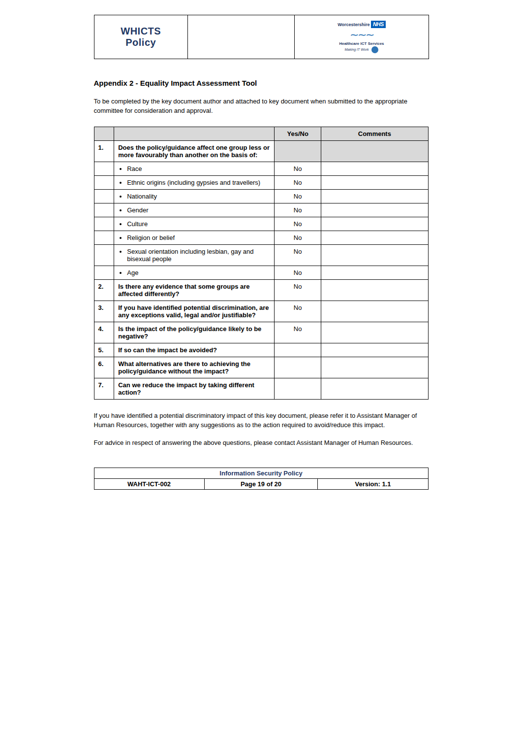WHICTS
Policy
Worcestershire NHS
∼∼∼
Healthcare ICT Services
Making IT Work
Appendix 2 - Equality Impact Assessment Tool
To be completed by the key document author and attached to key document when submitted to the appropriate committee for consideration and approval.
| | | Yes/No | Comments |
| --- | --- | --- | --- |
| 1. | Does the policy/guidance affect one group less or more favourably than another on the basis of: | | |
| | Race | No | |
| | Ethnic origins (including gypsies and travellers) | No | |
| | Nationality | No | |
| | Gender | No | |
| | Culture | No | |
| | Religion or belief | No | |
| | Sexual orientation including lesbian, gay and bisexual people | No | |
| | Age | No | |
| 2. | Is there any evidence that some groups are affected differently? | No | |
| 3. | If you have identified potential discrimination, are any exceptions valid, legal and/or justifiable? | No | |
| 4. | Is the impact of the policy/guidance likely to be negative? | No | |
| 5. | If so can the impact be avoided? | | |
| 6. | What alternatives are there to achieving the policy/guidance without the impact? | | |
| 7. | Can we reduce the impact by taking different action? | | |
If you have identified a potential discriminatory impact of this key document, please refer it to Assistant Manager of Human Resources, together with any suggestions as to the action required to avoid/reduce this impact.
For advice in respect of answering the above questions, please contact Assistant Manager of Human Resources.
| Information Security Policy |
| WAHT-ICT-002 | Page 19 of 20 | Version: 1.1 |